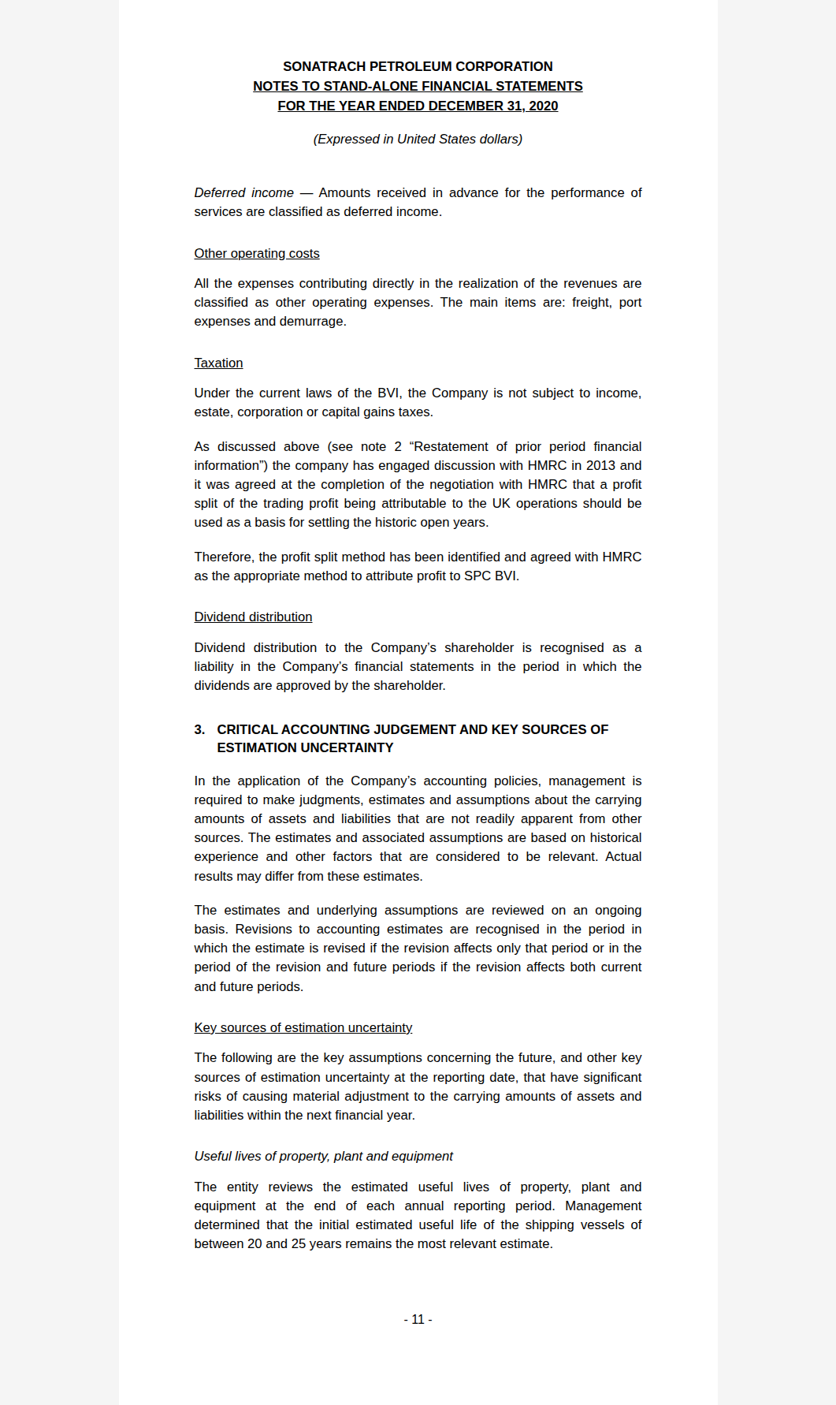Sonatrach Petroleum Corporation Notes to Stand-Alone Financial Statements For the year ended December 31, 2020
(Expressed in United States dollars)
Deferred income — Amounts received in advance for the performance of services are classified as deferred income.
Other operating costs
All the expenses contributing directly in the realization of the revenues are classified as other operating expenses. The main items are: freight, port expenses and demurrage.
Taxation
Under the current laws of the BVI, the Company is not subject to income, estate, corporation or capital gains taxes.
As discussed above (see note 2 “Restatement of prior period financial information”) the company has engaged discussion with HMRC in 2013 and it was agreed at the completion of the negotiation with HMRC that a profit split of the trading profit being attributable to the UK operations should be used as a basis for settling the historic open years.
Therefore, the profit split method has been identified and agreed with HMRC as the appropriate method to attribute profit to SPC BVI.
Dividend distribution
Dividend distribution to the Company’s shareholder is recognised as a liability in the Company’s financial statements in the period in which the dividends are approved by the shareholder.
3. Critical accounting judgement and key sources of estimation uncertainty
In the application of the Company’s accounting policies, management is required to make judgments, estimates and assumptions about the carrying amounts of assets and liabilities that are not readily apparent from other sources. The estimates and associated assumptions are based on historical experience and other factors that are considered to be relevant. Actual results may differ from these estimates.
The estimates and underlying assumptions are reviewed on an ongoing basis. Revisions to accounting estimates are recognised in the period in which the estimate is revised if the revision affects only that period or in the period of the revision and future periods if the revision affects both current and future periods.
Key sources of estimation uncertainty
The following are the key assumptions concerning the future, and other key sources of estimation uncertainty at the reporting date, that have significant risks of causing material adjustment to the carrying amounts of assets and liabilities within the next financial year.
Useful lives of property, plant and equipment
The entity reviews the estimated useful lives of property, plant and equipment at the end of each annual reporting period. Management determined that the initial estimated useful life of the shipping vessels of between 20 and 25 years remains the most relevant estimate.
- 11 -